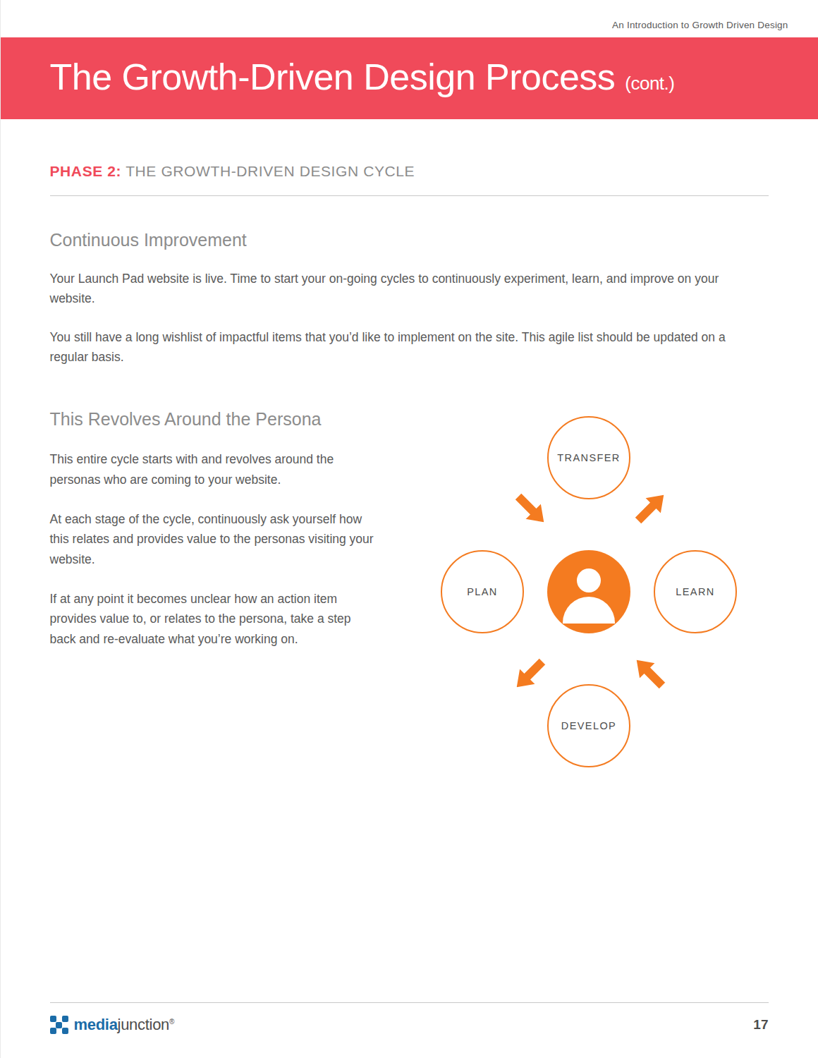An Introduction to Growth Driven Design
The Growth-Driven Design Process (cont.)
PHASE 2: THE GROWTH-DRIVEN DESIGN CYCLE
Continuous Improvement
Your Launch Pad website is live. Time to start your on-going cycles to continuously experiment, learn, and improve on your website.
You still have a long wishlist of impactful items that you’d like to implement on the site. This agile list should be updated on a regular basis.
This Revolves Around the Persona
This entire cycle starts with and revolves around the personas who are coming to your website.
At each stage of the cycle, continuously ask yourself how this relates and provides value to the personas visiting your website.
If at any point it becomes unclear how an action item provides value to, or relates to the persona, take a step back and re-evaluate what you’re working on.
TRANSFER
LEARN
DEVELOP
PLAN
media junction®
17